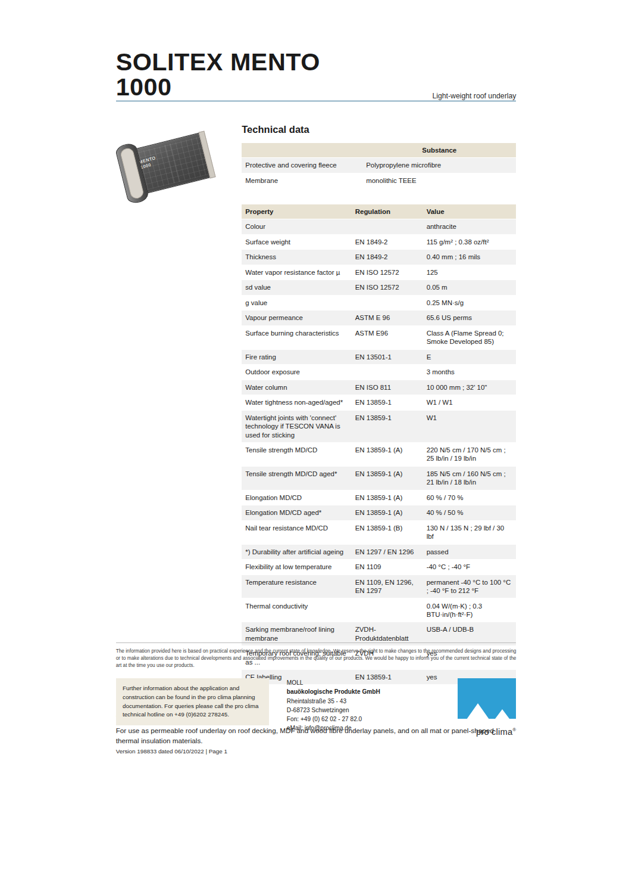SOLITEX MENTO1000
Light-weight roof underlay
MENTO
1000
Technical data
| | Substance |
| --- | --- |
| Protective and covering fleece | Polypropylene microfibre |
| Membrane | monolithic TEEE |
| Property | Regulation | Value |
| --- | --- | --- |
| Colour | | anthracite |
| Surface weight | EN 1849-2 | 115 g/m² ; 0.38 oz/ft² |
| Thickness | EN 1849-2 | 0.40 mm ; 16 mils |
| Water vapor resistance factor µ | EN ISO 12572 | 125 |
| sd value | EN ISO 12572 | 0.05 m |
| g value | | 0.25 MN·s/g |
| Vapour permeance | ASTM E 96 | 65.6 US perms |
| Surface burning characteristics | ASTM E96 | Class A (Flame Spread 0; Smoke Developed 85) |
| Fire rating | EN 13501-1 | E |
| Outdoor exposure | | 3 months |
| Water column | EN ISO 811 | 10 000 mm ; 32' 10" |
| Water tightness non-aged/aged* | EN 13859-1 | W1 / W1 |
| Watertight joints with 'connect' technology if TESCON VANA is used for sticking | EN 13859-1 | W1 |
| Tensile strength MD/CD | EN 13859-1 (A) | 220 N/5 cm / 170 N/5 cm ; 25 lb/in / 19 lb/in |
| Tensile strength MD/CD aged* | EN 13859-1 (A) | 185 N/5 cm / 160 N/5 cm ; 21 lb/in / 18 lb/in |
| Elongation MD/CD | EN 13859-1 (A) | 60 % / 70 % |
| Elongation MD/CD aged* | EN 13859-1 (A) | 40 % / 50 % |
| Nail tear resistance MD/CD | EN 13859-1 (B) | 130 N / 135 N ; 29 lbf / 30 lbf |
| *) Durability after artificial ageing | EN 1297 / EN 1296 | passed |
| Flexibility at low temperature | EN 1109 | -40 °C ; -40 °F |
| Temperature resistance | EN 1109, EN 1296, EN 1297 | permanent -40 °C to 100 °C ; -40 °F to 212 °F |
| Thermal conductivity | | 0.04 W/(m·K) ; 0.3 BTU·in/(h·ft²·F) |
| Sarking membrane/roof lining membrane | ZVDH-Produktdatenblatt | USB-A / UDB-B |
| Temporary roof covering; suitable as ... | ZVDH | yes |
| CE labelling | EN 13859-1 | yes |
Application
For use as permeable roof underlay on roof decking, MDF and wood fibre underlay panels, and on all mat or panel-shaped thermal insulation materials.
The information provided here is based on practical experience and the current state of knowledge. We reserve the right to make changes to the recommended designs and processing or to make alterations due to technical developments and associated improvements in the quality of our products. We would be happy to inform you of the current technical state of the art at the time you use our products.
Further information about the application and construction can be found in the pro clima planning documentation. For queries please call the pro clima technical hotline on +49 (0)6202 278245.
MOLL
bauökologische Produkte GmbH
Rheintalstraße 35 - 43
D-68723 Schwetzingen
Fon: +49 (0) 62 02 - 27 82.0
eMail: info@proclima.de
pro clima®
Version 198833 dated 06/10/2022 | Page 1